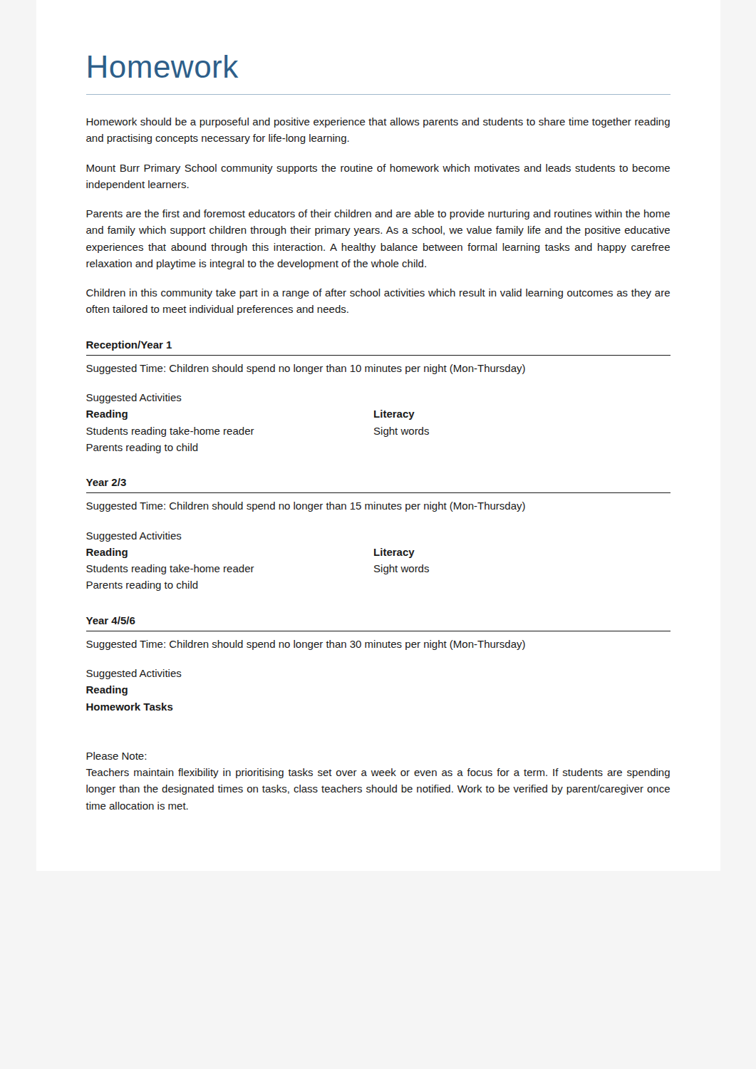Homework
Homework should be a purposeful and positive experience that allows parents and students to share time together reading and practising concepts necessary for life-long learning.
Mount Burr Primary School community supports the routine of homework which motivates and leads students to become independent learners.
Parents are the first and foremost educators of their children and are able to provide nurturing and routines within the home and family which support children through their primary years. As a school, we value family life and the positive educative experiences that abound through this interaction. A healthy balance between formal learning tasks and happy carefree relaxation and playtime is integral to the development of the whole child.
Children in this community take part in a range of after school activities which result in valid learning outcomes as they are often tailored to meet individual preferences and needs.
Reception/Year 1
Suggested Time: Children should spend no longer than 10 minutes per night (Mon-Thursday)
Suggested Activities
| Reading | Literacy |
| Students reading take-home reader | Sight words |
| Parents reading to child | |
Year 2/3
Suggested Time: Children should spend no longer than 15 minutes per night (Mon-Thursday)
Suggested Activities
| Reading | Literacy |
| Students reading take-home reader | Sight words |
| Parents reading to child | |
Year 4/5/6
Suggested Time: Children should spend no longer than 30 minutes per night (Mon-Thursday)
Suggested Activities
Reading
Homework Tasks
Please Note:
Teachers maintain flexibility in prioritising tasks set over a week or even as a focus for a term. If students are spending longer than the designated times on tasks, class teachers should be notified. Work to be verified by parent/caregiver once time allocation is met.